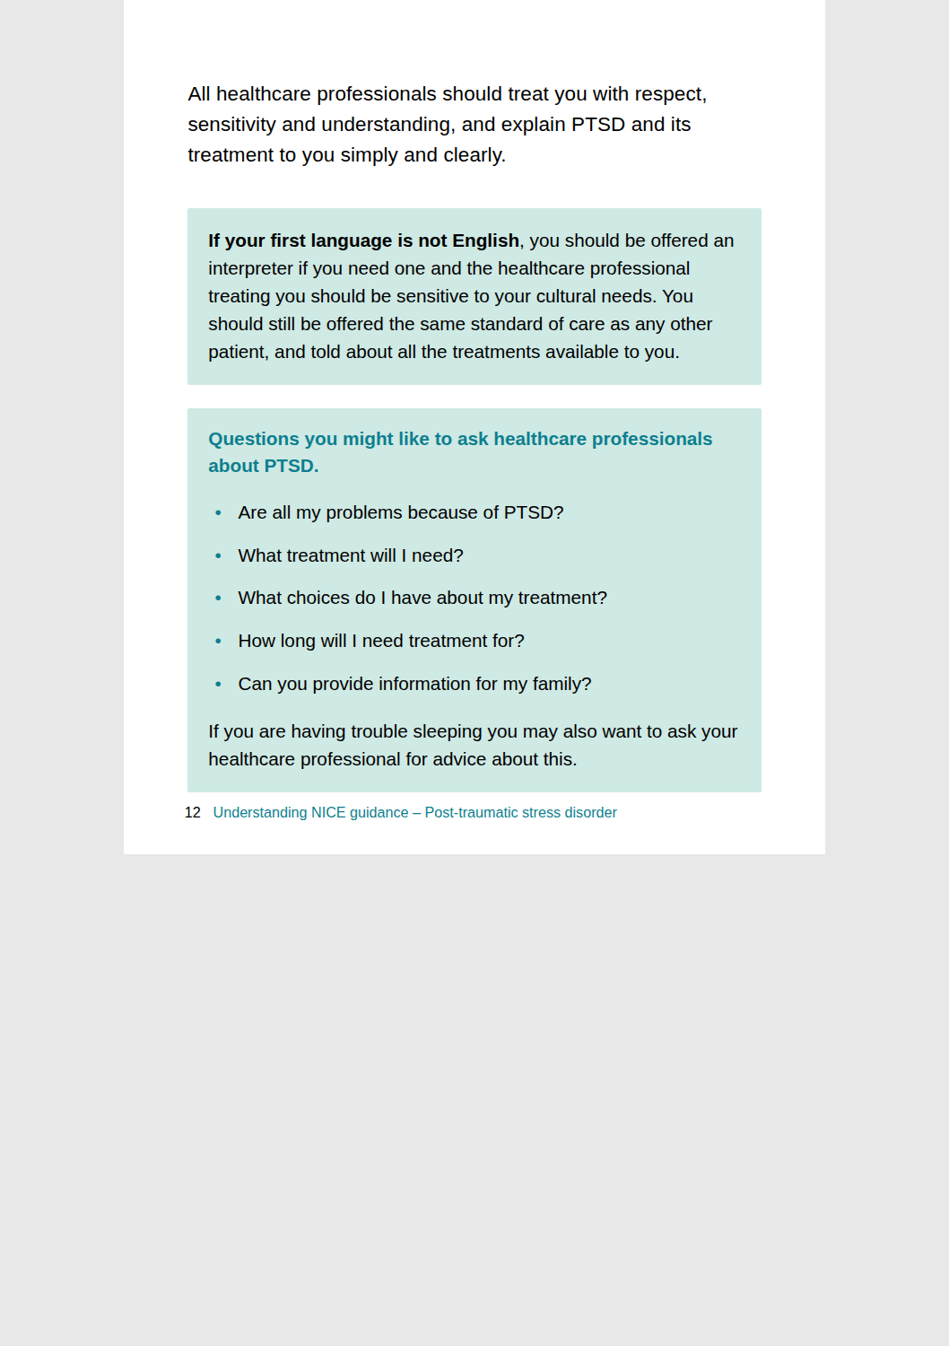All healthcare professionals should treat you with respect, sensitivity and understanding, and explain PTSD and its treatment to you simply and clearly.
If your first language is not English, you should be offered an interpreter if you need one and the healthcare professional treating you should be sensitive to your cultural needs. You should still be offered the same standard of care as any other patient, and told about all the treatments available to you.
Questions you might like to ask healthcare professionals about PTSD.
Are all my problems because of PTSD?
What treatment will I need?
What choices do I have about my treatment?
How long will I need treatment for?
Can you provide information for my family?
If you are having trouble sleeping you may also want to ask your healthcare professional for advice about this.
12 Understanding NICE guidance – Post-traumatic stress disorder